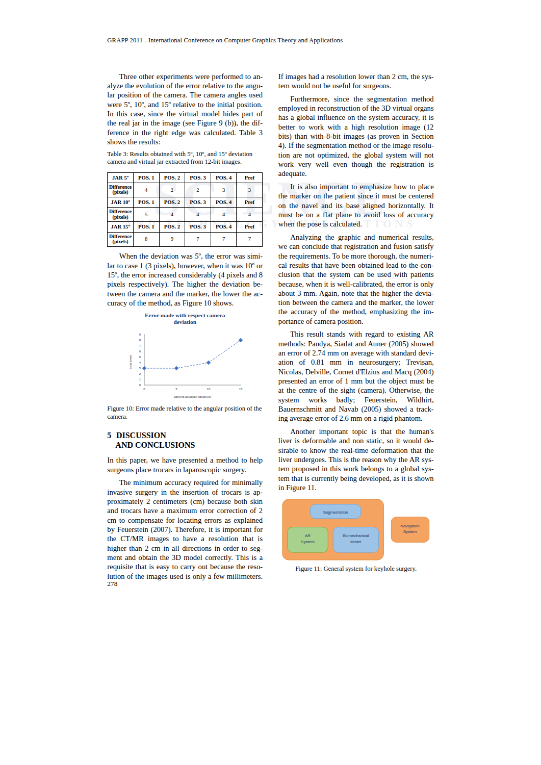GRAPP 2011 - International Conference on Computer Graphics Theory and Applications
SCIENCEAND TECHNOLOGY PUBLICATIONS
Three other experiments were performed to analyze the evolution of the error relative to the angular position of the camera. The camera angles used were 5º, 10º, and 15º relative to the initial position. In this case, since the virtual model hides part of the real jar in the image (see Figure 9 (b)), the difference in the right edge was calculated. Table 3 shows the results:
Table 3: Results obtained with 5º, 10º, and 15º deviation camera and virtual jar extracted from 12-bit images.
| JAR 5º | POS. 1 | POS. 2 | POS. 3 | POS. 4 | Pref |
| --- | --- | --- | --- | --- | --- |
| Difference (pixels) | 4 | 2 | 2 | 3 | 3 |
| JAR 10º | POS. 1 | POS. 2 | POS. 3 | POS. 4 | Pref |
| Difference (pixels) | 5 | 4 | 4 | 4 | 4 |
| JAR 15º | POS. 1 | POS. 2 | POS. 3 | POS. 4 | Pref |
| Difference (pixels) | 8 | 9 | 7 | 7 | 7 |
When the deviation was 5º, the error was similar to case 1 (3 pixels), however, when it was 10º or 15º, the error increased considerably (4 pixels and 8 pixels respectively). The higher the deviation between the camera and the marker, the lower the accuracy of the method, as Figure 10 shows.
Error made with respect camera
deviation
9 8 7 6 5 4 3 2 1 0 0 5 10 15 error (mm) camera deviation (degrees)
Figure 10: Error made relative to the angular position of the camera.
5 DISCUSSION
AND CONCLUSIONS
In this paper, we have presented a method to help surgeons place trocars in laparoscopic surgery.
The minimum accuracy required for minimally invasive surgery in the insertion of trocars is approximately 2 centimeters (cm) because both skin and trocars have a maximum error correction of 2 cm to compensate for locating errors as explained by Feuerstein (2007). Therefore, it is important for the CT/MR images to have a resolution that is higher than 2 cm in all directions in order to segment and obtain the 3D model correctly. This is a requisite that is easy to carry out because the resolution of the images used is only a few millimeters. If images had a resolution lower than 2 cm, the system would not be useful for surgeons.
Furthermore, since the segmentation method employed in reconstruction of the 3D virtual organs has a global influence on the system accuracy, it is better to work with a high resolution image (12 bits) than with 8-bit images (as proven in Section 4). If the segmentation method or the image resolution are not optimized, the global system will not work very well even though the registration is adequate.
It is also important to emphasize how to place the marker on the patient since it must be centered on the navel and its base aligned horizontally. It must be on a flat plane to avoid loss of accuracy when the pose is calculated.
Analyzing the graphic and numerical results, we can conclude that registration and fusion satisfy the requirements. To be more thorough, the numerical results that have been obtained lead to the conclusion that the system can be used with patients because, when it is well-calibrated, the error is only about 3 mm. Again, note that the higher the deviation between the camera and the marker, the lower the accuracy of the method, emphasizing the importance of camera position.
This result stands with regard to existing AR methods: Pandya, Siadat and Auner (2005) showed an error of 2.74 mm on average with standard deviation of 0.81 mm in neurosurgery; Trevisan, Nicolas, Delville, Cornet d'Elzius and Macq (2004) presented an error of 1 mm but the object must be at the centre of the sight (camera). Otherwise, the system works badly; Feuerstein, Wildhirt, Bauernschmitt and Navab (2005) showed a tracking average error of 2.6 mm on a rigid phantom.
Another important topic is that the human's liver is deformable and non static, so it would desirable to know the real-time deformation that the liver undergoes. This is the reason why the AR system proposed in this work belongs to a global system that is currently being developed, as it is shown in Figure 11.
Segmentation AR System Biomechanical Model Navigation System
Figure 11: General system for keyhole surgery.
278